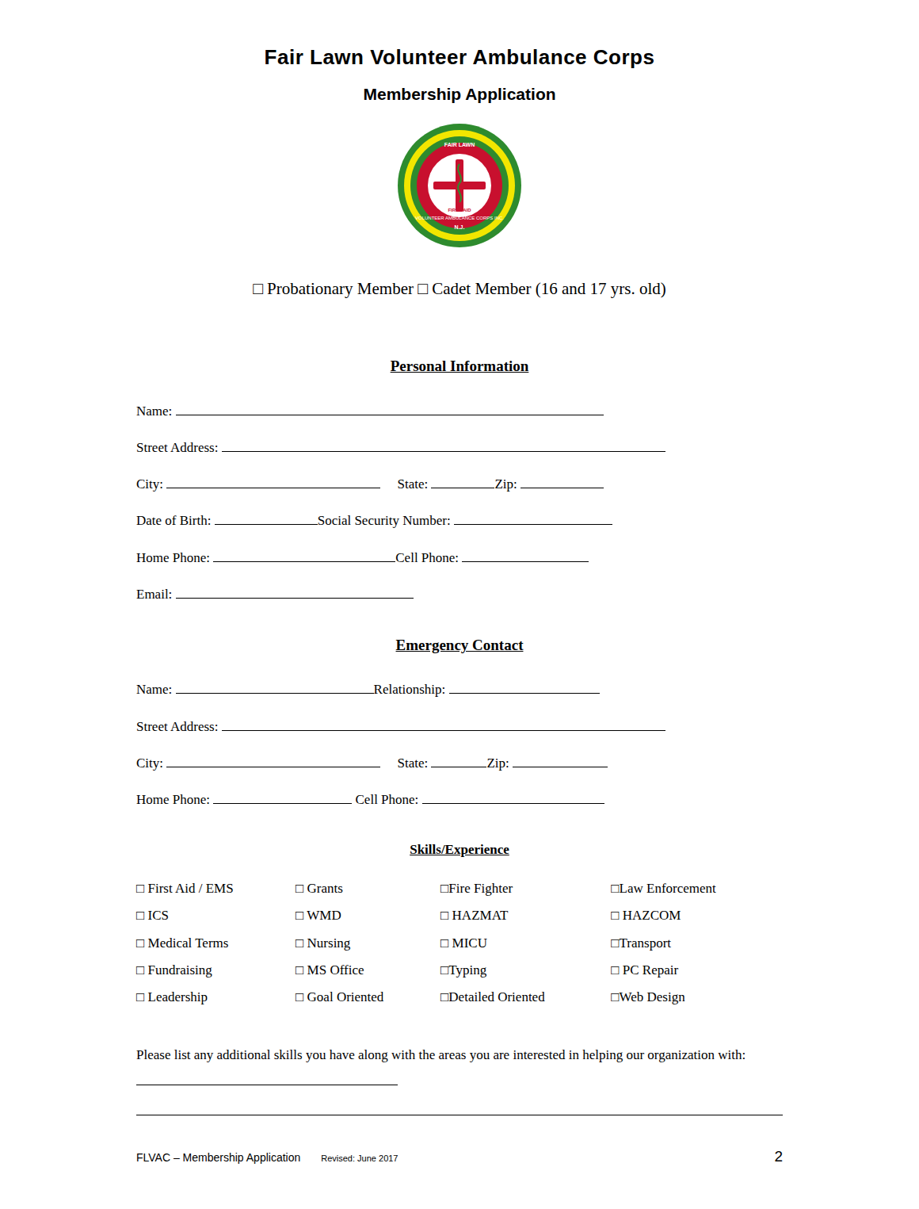Fair Lawn Volunteer Ambulance Corps
Membership Application
FAIR LAWN N.J. VOLUNTEER AMBULANCE CORPS INC. FIRST AID
□ Probationary Member □ Cadet Member (16 and 17 yrs. old)
Personal Information
Name:
Street Address:
City: State: Zip:
Date of Birth: Social Security Number:
Home Phone: Cell Phone:
Email:
Emergency Contact
Name: Relationship:
Street Address:
City: State: Zip:
Home Phone: Cell Phone:
Skills/Experience
| □ First Aid / EMS | □ Grants | □Fire Fighter | □Law Enforcement |
| □ ICS | □ WMD | □ HAZMAT | □ HAZCOM |
| □ Medical Terms | □ Nursing | □ MICU | □Transport |
| □ Fundraising | □ MS Office | □Typing | □ PC Repair |
| □ Leadership | □ Goal Oriented | □Detailed Oriented | □Web Design |
Please list any additional skills you have along with the areas you are interested in helping our organization with:
FLVAC – Membership Application Revised: June 2017 2